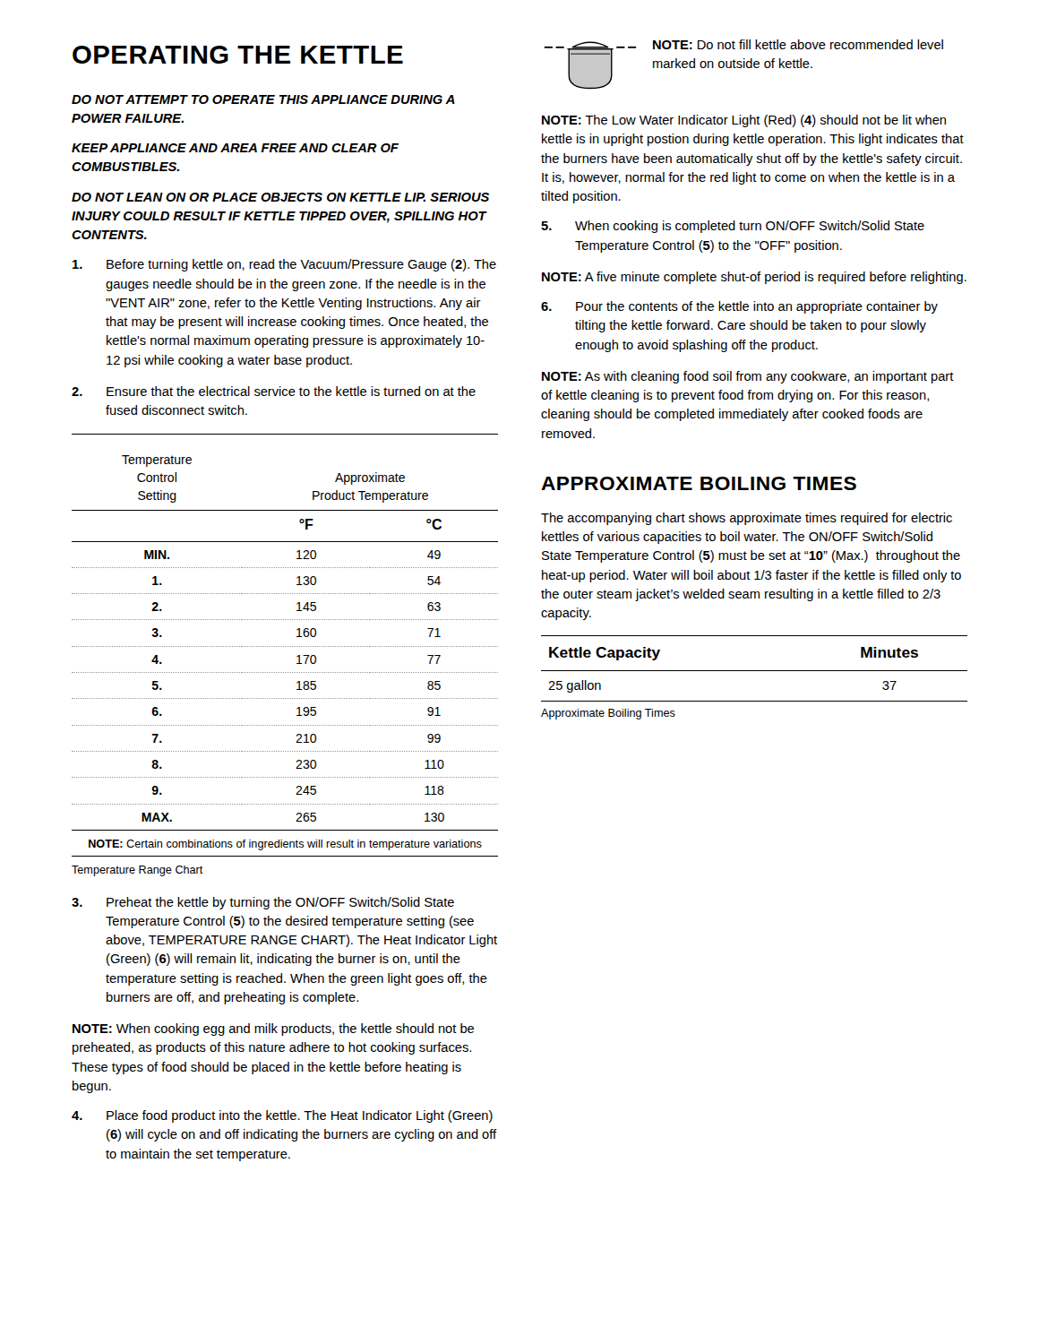OPERATING THE KETTLE
DO NOT ATTEMPT TO OPERATE THIS APPLIANCE DURING A POWER FAILURE.
KEEP APPLIANCE AND AREA FREE AND CLEAR OF COMBUSTIBLES.
DO NOT LEAN ON OR PLACE OBJECTS ON KETTLE LIP. SERIOUS INJURY COULD RESULT IF KETTLE TIPPED OVER, SPILLING HOT CONTENTS.
1. Before turning kettle on, read the Vacuum/Pressure Gauge (2). The gauges needle should be in the green zone. If the needle is in the "VENT AIR" zone, refer to the Kettle Venting Instructions. Any air that may be present will increase cooking times. Once heated, the kettle's normal maximum operating pressure is approximately 10-12 psi while cooking a water base product.
2. Ensure that the electrical service to the kettle is turned on at the fused disconnect switch.
| Temperature Control Setting | Approximate Product Temperature |
| --- | --- |
| | °F | °C |
| MIN. | 120 | 49 |
| 1. | 130 | 54 |
| 2. | 145 | 63 |
| 3. | 160 | 71 |
| 4. | 170 | 77 |
| 5. | 185 | 85 |
| 6. | 195 | 91 |
| 7. | 210 | 99 |
| 8. | 230 | 110 |
| 9. | 245 | 118 |
| MAX. | 265 | 130 |
| NOTE: Certain combinations of ingredients will result in temperature variations |
Temperature Range Chart
3. Preheat the kettle by turning the ON/OFF Switch/Solid State Temperature Control (5) to the desired temperature setting (see above, TEMPERATURE RANGE CHART). The Heat Indicator Light (Green) (6) will remain lit, indicating the burner is on, until the temperature setting is reached. When the green light goes off, the burners are off, and preheating is complete.
NOTE: When cooking egg and milk products, the kettle should not be preheated, as products of this nature adhere to hot cooking surfaces. These types of food should be placed in the kettle before heating is begun.
4. Place food product into the kettle. The Heat Indicator Light (Green) (6) will cycle on and off indicating the burners are cycling on and off to maintain the set temperature.
NOTE: Do not fill kettle above recommended level marked on outside of kettle.
NOTE: The Low Water Indicator Light (Red) (4) should not be lit when kettle is in upright postion during kettle operation. This light indicates that the burners have been automatically shut off by the kettle's safety circuit. It is, however, normal for the red light to come on when the kettle is in a tilted position.
5. When cooking is completed turn ON/OFF Switch/Solid State Temperature Control (5) to the "OFF" position.
NOTE: A five minute complete shut-of period is required before relighting.
6. Pour the contents of the kettle into an appropriate container by tilting the kettle forward. Care should be taken to pour slowly enough to avoid splashing off the product.
NOTE: As with cleaning food soil from any cookware, an important part of kettle cleaning is to prevent food from drying on. For this reason, cleaning should be completed immediately after cooked foods are removed.
APPROXIMATE BOILING TIMES
The accompanying chart shows approximate times required for electric kettles of various capacities to boil water. The ON/OFF Switch/Solid State Temperature Control (5) must be set at “10” (Max.) throughout the heat-up period. Water will boil about 1/3 faster if the kettle is filled only to the outer steam jacket’s welded seam resulting in a kettle filled to 2/3 capacity.
| Kettle Capacity | Minutes |
| --- | --- |
| 25 gallon | 37 |
Approximate Boiling Times